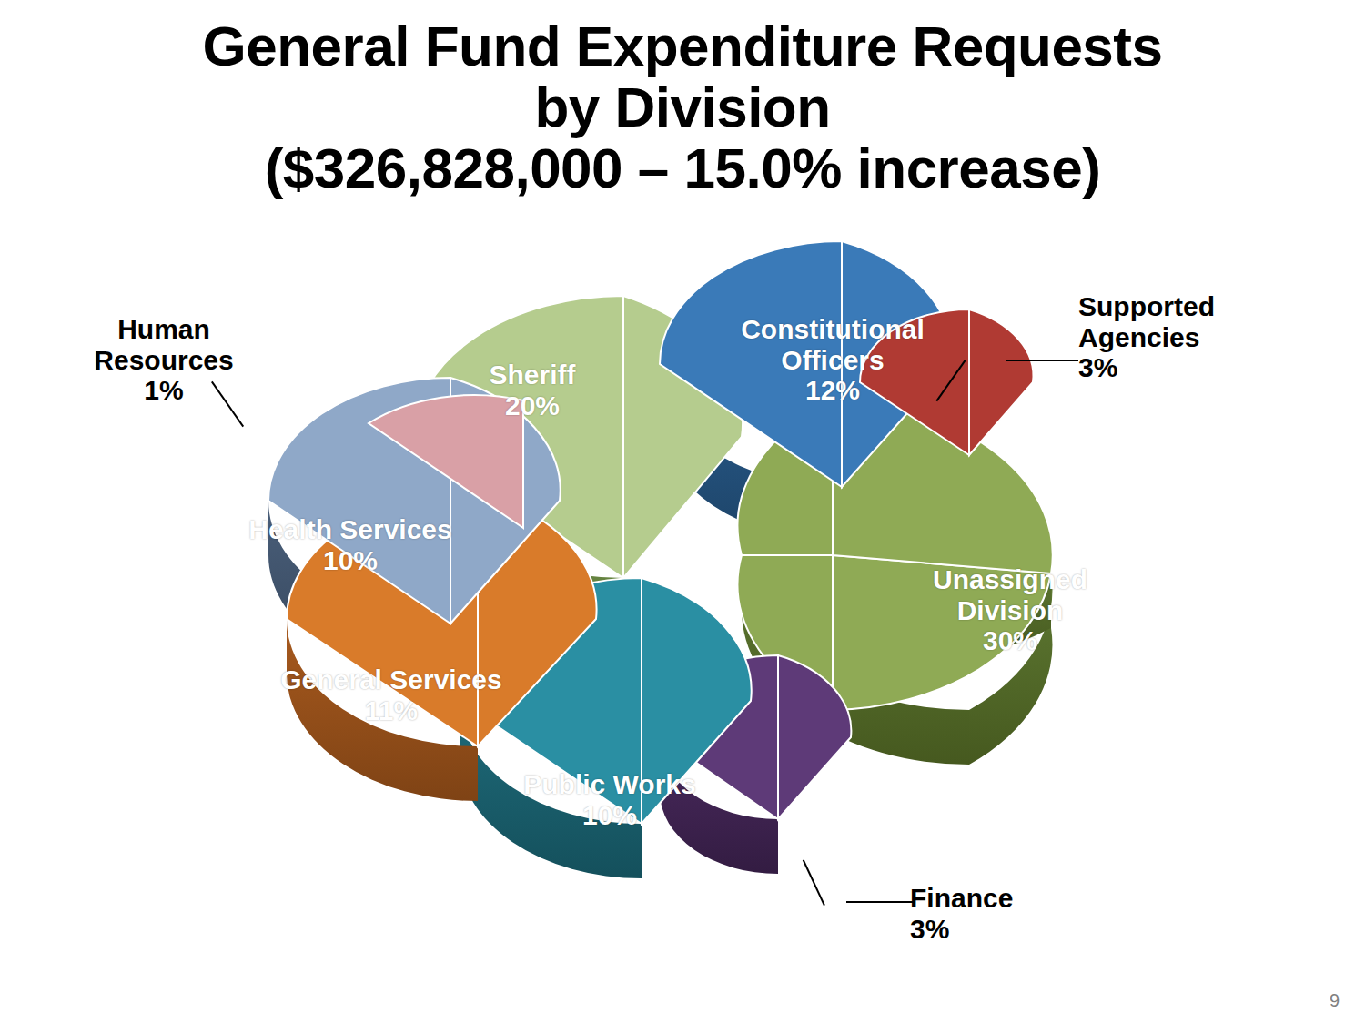General Fund Expenditure Requests
by Division
($326,828,000 – 15.0% increase)
Sheriff
20%
Constitutional
Officers
12%
Supported
Agencies
3%
Unassigned
Division
30%
Finance
3%
Public Works
10%
General Services
11%
Health Services
10%
Human
Resources
1%
9